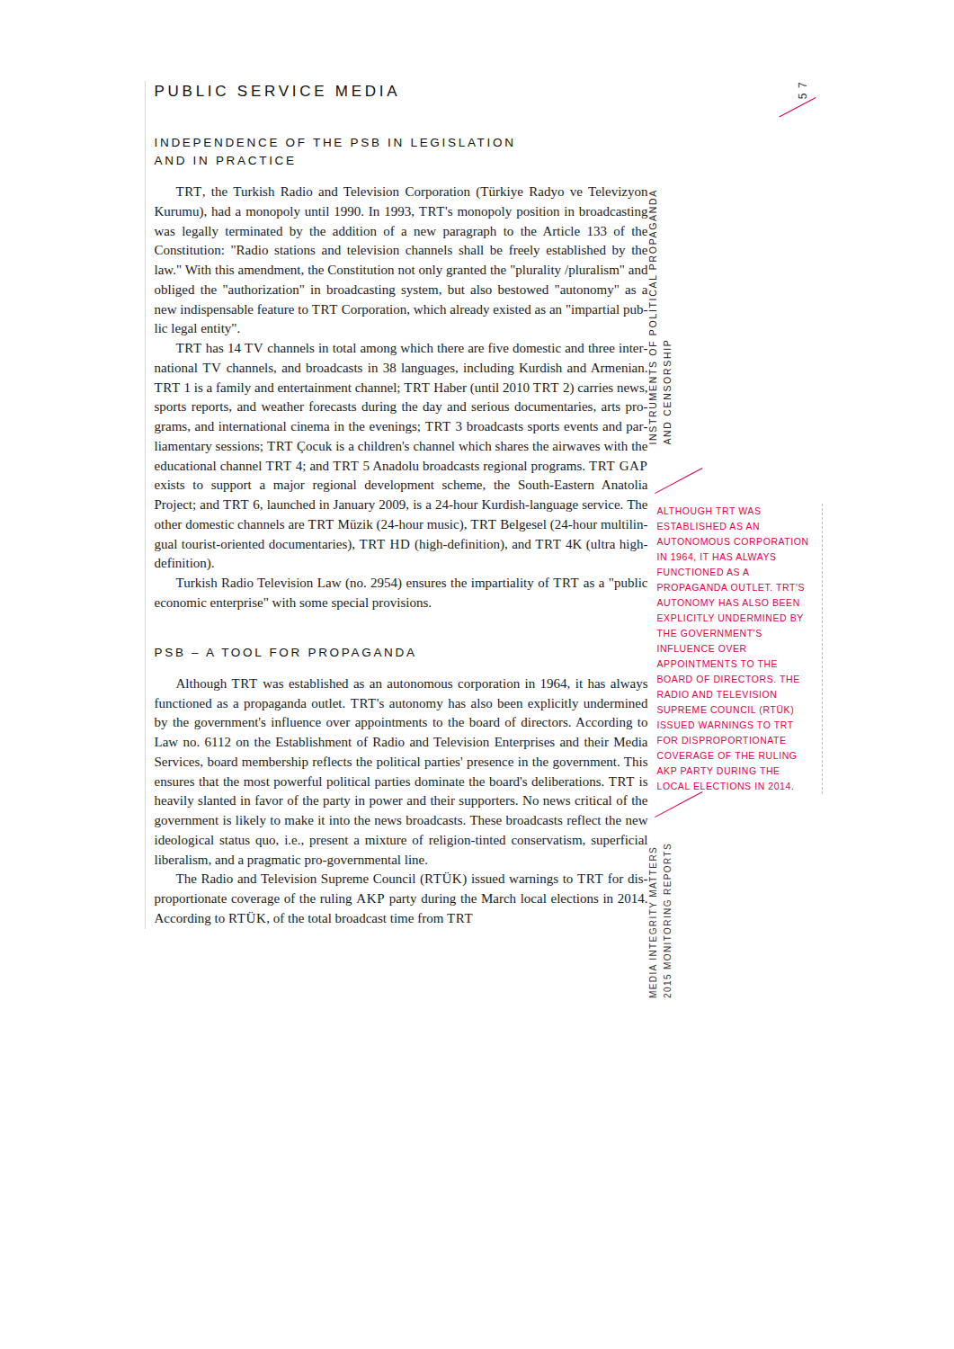Public Service Media
Independence of the PSB in legislation
and in practice
TRT, the Turkish Radio and Television Corporation (Türkiye Radyo ve Televizyon Kurumu), had a monopoly until 1990. In 1993, TRT's monopoly position in broadcasting was legally terminated by the addition of a new paragraph to the Article 133 of the Constitution: "Radio stations and television channels shall be freely established by the law." With this amendment, the Constitution not only granted the "plurality /pluralism" and obliged the "authorization" in broadcasting system, but also bestowed "autonomy" as a new indispensable feature to TRT Corporation, which already existed as an "impartial public legal entity".
TRT has 14 TV channels in total among which there are five domestic and three international TV channels, and broadcasts in 38 languages, including Kurdish and Armenian. TRT 1 is a family and entertainment channel; TRT Haber (until 2010 TRT 2) carries news, sports reports, and weather forecasts during the day and serious documentaries, arts programs, and international cinema in the evenings; TRT 3 broadcasts sports events and parliamentary sessions; TRT Çocuk is a children's channel which shares the airwaves with the educational channel TRT 4; and TRT 5 Anadolu broadcasts regional programs. TRT GAP exists to support a major regional development scheme, the South-Eastern Anatolia Project; and TRT 6, launched in January 2009, is a 24-hour Kurdish-language service. The other domestic channels are TRT Müzik (24-hour music), TRT Belgesel (24-hour multilingual tourist-oriented documentaries), TRT HD (high-definition), and TRT 4K (ultra high-definition).
Turkish Radio Television Law (no. 2954) ensures the impartiality of TRT as a "public economic enterprise" with some special provisions.
PSB – a tool for propaganda
Although TRT was established as an autonomous corporation in 1964, it has always functioned as a propaganda outlet. TRT's autonomy has also been explicitly undermined by the government's influence over appointments to the board of directors. According to Law no. 6112 on the Establishment of Radio and Television Enterprises and their Media Services, board membership reflects the political parties' presence in the government. This ensures that the most powerful political parties dominate the board's deliberations. TRT is heavily slanted in favor of the party in power and their supporters. No news critical of the government is likely to make it into the news broadcasts. These broadcasts reflect the new ideological status quo, i.e., present a mixture of religion-tinted conservatism, superficial liberalism, and a pragmatic pro-governmental line.
The Radio and Television Supreme Council (RTÜK) issued warnings to TRT for disproportionate coverage of the ruling AKP party during the March local elections in 2014. According to RTÜK, of the total broadcast time from TRT
5 7
Instruments of political propaganda
and censorship
Although TRT was established as an autonomous corporation in 1964, it has always functioned as a propaganda outlet. TRT's autonomy has also been explicitly undermined by the government's influence over appointments to the board of directors. The Radio and Television Supreme Council (RTÜK) issued warnings to TRT for disproportionate coverage of the ruling AKP party during the local elections in 2014.
Media Integrity Matters
2015 Monitoring Reports